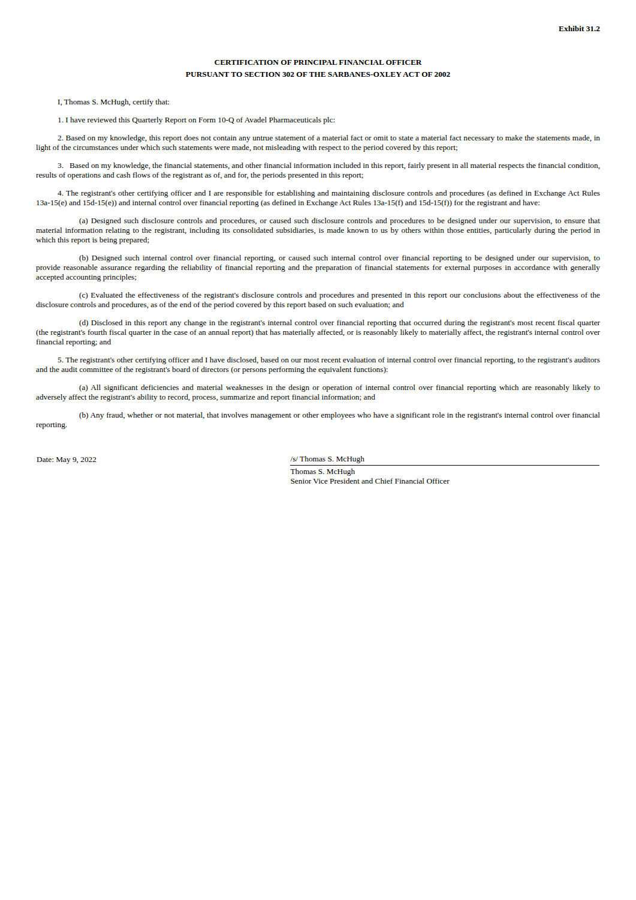Exhibit 31.2
CERTIFICATION OF PRINCIPAL FINANCIAL OFFICER
PURSUANT TO SECTION 302 OF THE SARBANES-OXLEY ACT OF 2002
I, Thomas S. McHugh, certify that:
1. I have reviewed this Quarterly Report on Form 10-Q of Avadel Pharmaceuticals plc:
2. Based on my knowledge, this report does not contain any untrue statement of a material fact or omit to state a material fact necessary to make the statements made, in light of the circumstances under which such statements were made, not misleading with respect to the period covered by this report;
3. Based on my knowledge, the financial statements, and other financial information included in this report, fairly present in all material respects the financial condition, results of operations and cash flows of the registrant as of, and for, the periods presented in this report;
4. The registrant's other certifying officer and I are responsible for establishing and maintaining disclosure controls and procedures (as defined in Exchange Act Rules 13a-15(e) and 15d-15(e)) and internal control over financial reporting (as defined in Exchange Act Rules 13a-15(f) and 15d-15(f)) for the registrant and have:
(a) Designed such disclosure controls and procedures, or caused such disclosure controls and procedures to be designed under our supervision, to ensure that material information relating to the registrant, including its consolidated subsidiaries, is made known to us by others within those entities, particularly during the period in which this report is being prepared;
(b) Designed such internal control over financial reporting, or caused such internal control over financial reporting to be designed under our supervision, to provide reasonable assurance regarding the reliability of financial reporting and the preparation of financial statements for external purposes in accordance with generally accepted accounting principles;
(c) Evaluated the effectiveness of the registrant's disclosure controls and procedures and presented in this report our conclusions about the effectiveness of the disclosure controls and procedures, as of the end of the period covered by this report based on such evaluation; and
(d) Disclosed in this report any change in the registrant's internal control over financial reporting that occurred during the registrant's most recent fiscal quarter (the registrant's fourth fiscal quarter in the case of an annual report) that has materially affected, or is reasonably likely to materially affect, the registrant's internal control over financial reporting; and
5. The registrant's other certifying officer and I have disclosed, based on our most recent evaluation of internal control over financial reporting, to the registrant's auditors and the audit committee of the registrant's board of directors (or persons performing the equivalent functions):
(a) All significant deficiencies and material weaknesses in the design or operation of internal control over financial reporting which are reasonably likely to adversely affect the registrant's ability to record, process, summarize and report financial information; and
(b) Any fraud, whether or not material, that involves management or other employees who have a significant role in the registrant's internal control over financial reporting.
| Date: May 9, 2022 | /s/ Thomas S. McHugh Thomas S. McHugh Senior Vice President and Chief Financial Officer |